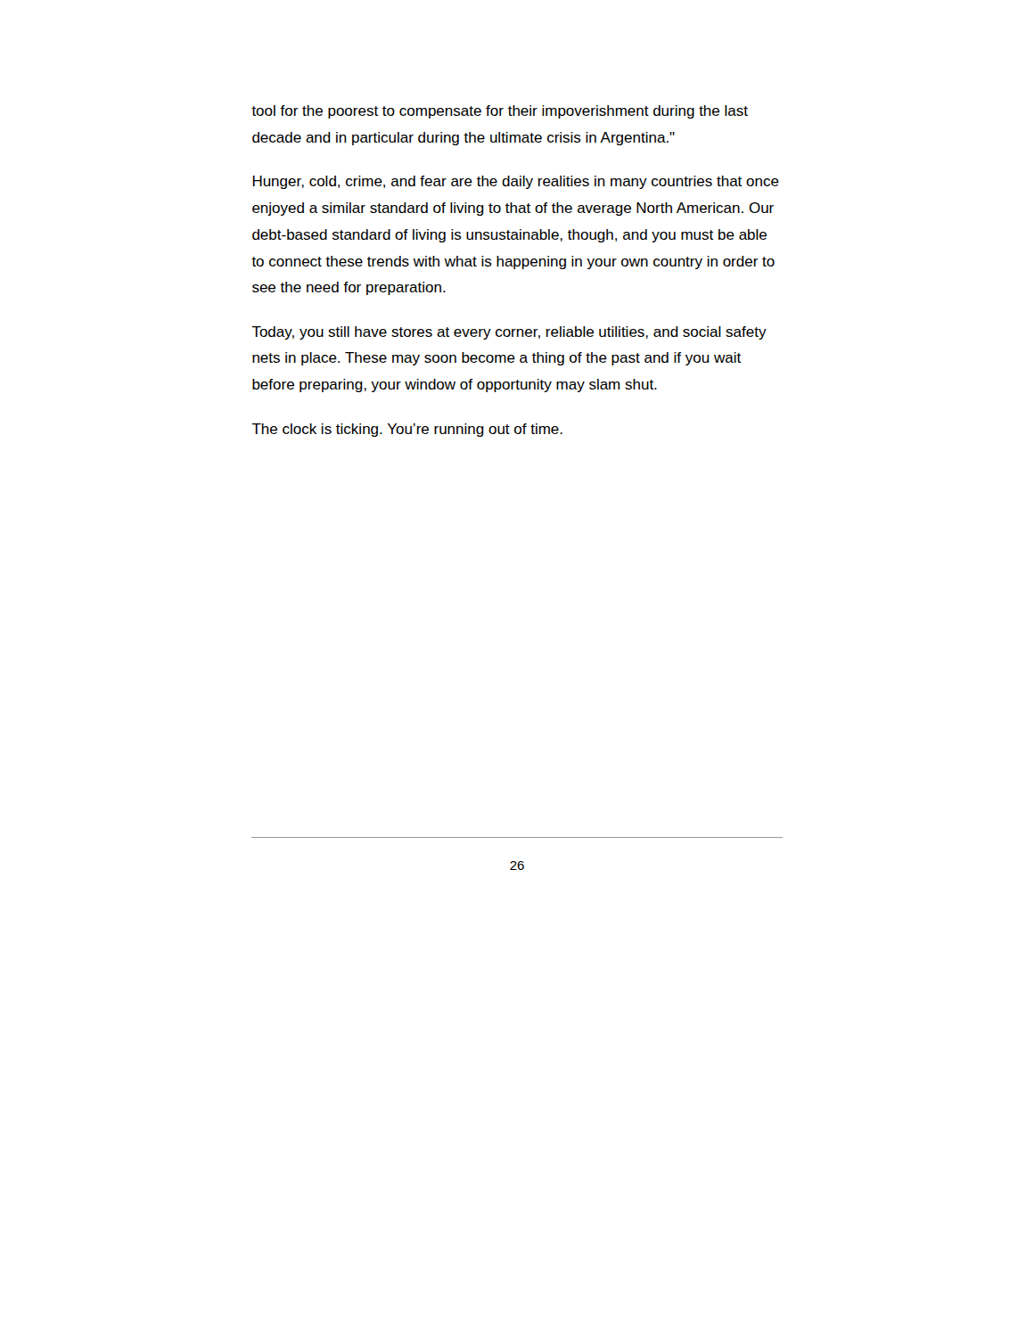tool for the poorest to compensate for their impoverishment during the last decade and in particular during the ultimate crisis in Argentina."
Hunger, cold, crime, and fear are the daily realities in many countries that once enjoyed a similar standard of living to that of the average North American. Our debt-based standard of living is unsustainable, though, and you must be able to connect these trends with what is happening in your own country in order to see the need for preparation.
Today, you still have stores at every corner, reliable utilities, and social safety nets in place. These may soon become a thing of the past and if you wait before preparing, your window of opportunity may slam shut.
The clock is ticking. You’re running out of time.
26